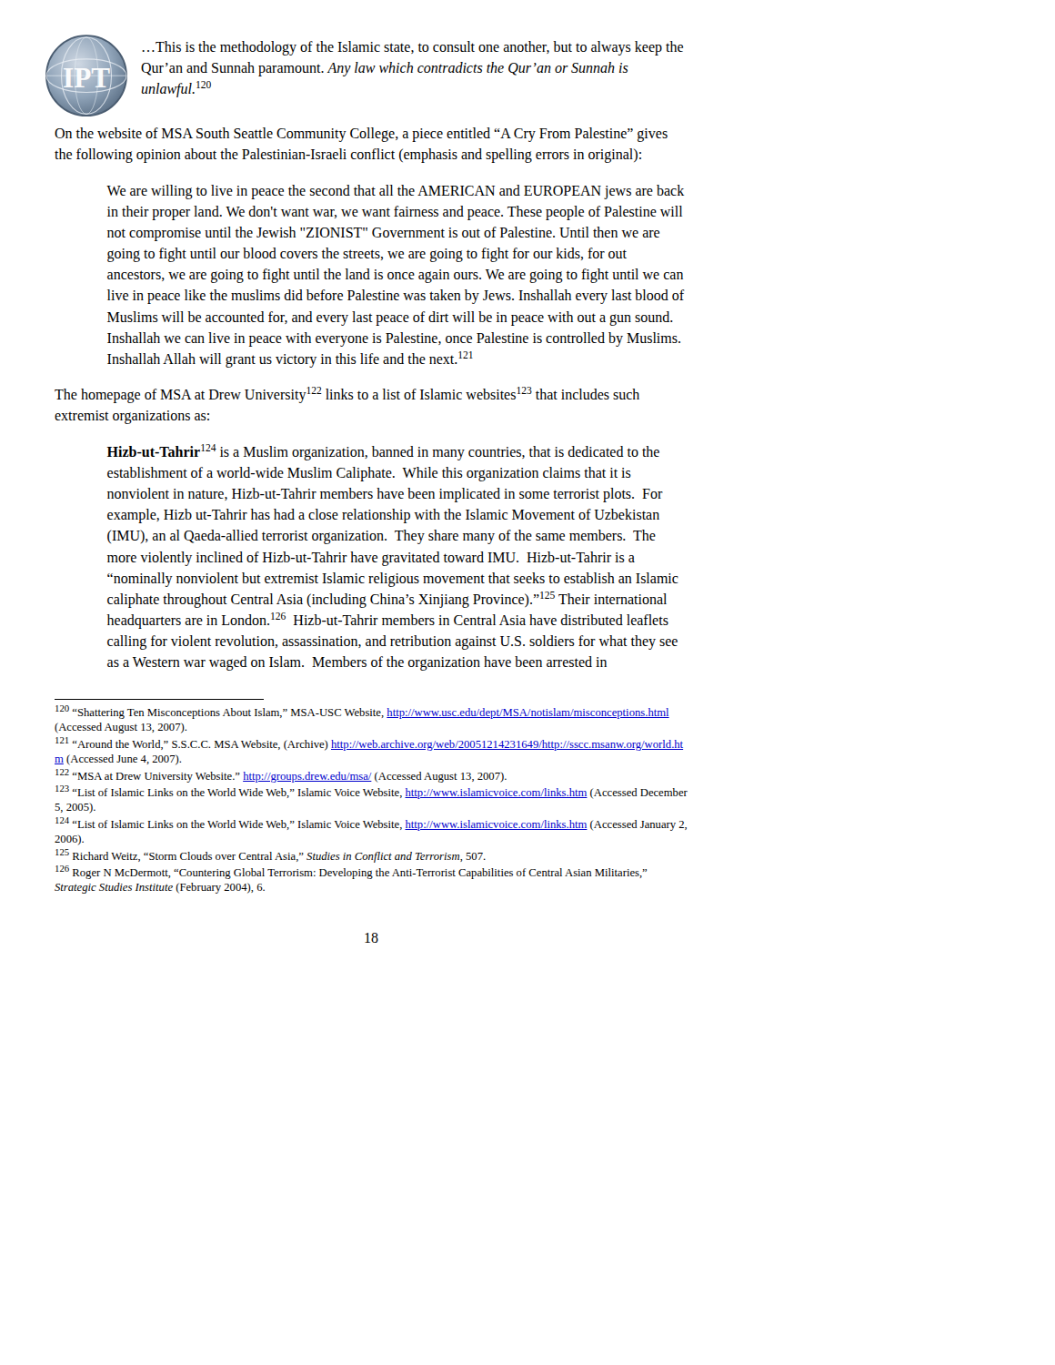IPT
…This is the methodology of the Islamic state, to consult one another, but to always keep the Qur’an and Sunnah paramount. Any law which contradicts the Qur’an or Sunnah is unlawful.120
On the website of MSA South Seattle Community College, a piece entitled “A Cry From Palestine” gives the following opinion about the Palestinian-Israeli conflict (emphasis and spelling errors in original):
We are willing to live in peace the second that all the AMERICAN and EUROPEAN jews are back in their proper land. We don't want war, we want fairness and peace. These people of Palestine will not compromise until the Jewish "ZIONIST" Government is out of Palestine. Until then we are going to fight until our blood covers the streets, we are going to fight for our kids, for out ancestors, we are going to fight until the land is once again ours. We are going to fight until we can live in peace like the muslims did before Palestine was taken by Jews. Inshallah every last blood of Muslims will be accounted for, and every last peace of dirt will be in peace with out a gun sound. Inshallah we can live in peace with everyone is Palestine, once Palestine is controlled by Muslims. Inshallah Allah will grant us victory in this life and the next.121
The homepage of MSA at Drew University122 links to a list of Islamic websites123 that includes such extremist organizations as:
Hizb-ut-Tahrir124 is a Muslim organization, banned in many countries, that is dedicated to the establishment of a world-wide Muslim Caliphate. While this organization claims that it is nonviolent in nature, Hizb-ut-Tahrir members have been implicated in some terrorist plots. For example, Hizb ut-Tahrir has had a close relationship with the Islamic Movement of Uzbekistan (IMU), an al Qaeda-allied terrorist organization. They share many of the same members. The more violently inclined of Hizb-ut-Tahrir have gravitated toward IMU. Hizb-ut-Tahrir is a “nominally nonviolent but extremist Islamic religious movement that seeks to establish an Islamic caliphate throughout Central Asia (including China’s Xinjiang Province).”125 Their international headquarters are in London.126 Hizb-ut-Tahrir members in Central Asia have distributed leaflets calling for violent revolution, assassination, and retribution against U.S. soldiers for what they see as a Western war waged on Islam. Members of the organization have been arrested in
120 “Shattering Ten Misconceptions About Islam,” MSA-USC Website, http://www.usc.edu/dept/MSA/notislam/misconceptions.html (Accessed August 13, 2007).
121 “Around the World,” S.S.C.C. MSA Website, (Archive) http://web.archive.org/web/20051214231649/http://sscc.msanw.org/world.htm (Accessed June 4, 2007).
122 “MSA at Drew University Website.” http://groups.drew.edu/msa/ (Accessed August 13, 2007).
123 “List of Islamic Links on the World Wide Web,” Islamic Voice Website, http://www.islamicvoice.com/links.htm (Accessed December 5, 2005).
124 “List of Islamic Links on the World Wide Web,” Islamic Voice Website, http://www.islamicvoice.com/links.htm (Accessed January 2, 2006).
125 Richard Weitz, “Storm Clouds over Central Asia,” Studies in Conflict and Terrorism, 507.
126 Roger N McDermott, “Countering Global Terrorism: Developing the Anti-Terrorist Capabilities of Central Asian Militaries,” Strategic Studies Institute (February 2004), 6.
18